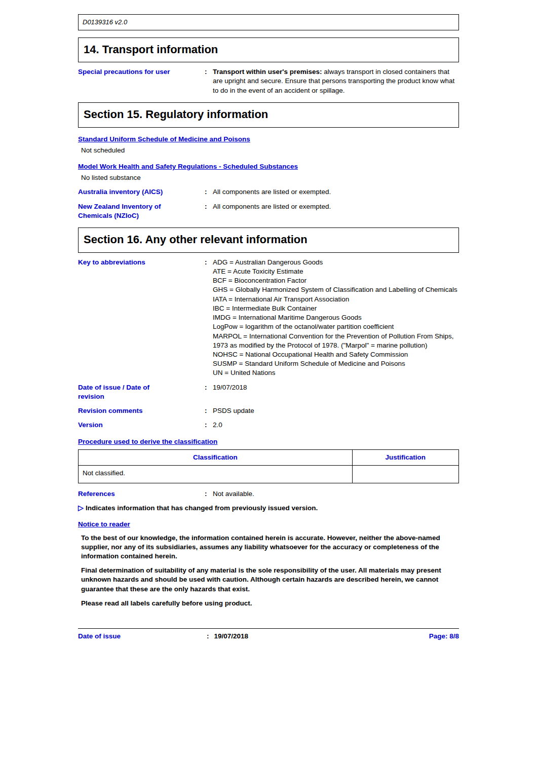D0139316 v2.0
14. Transport information
Special precautions for user
:
Transport within user's premises: always transport in closed containers that are upright and secure. Ensure that persons transporting the product know what to do in the event of an accident or spillage.
Section 15. Regulatory information
Standard Uniform Schedule of Medicine and Poisons
Not scheduled
Model Work Health and Safety Regulations - Scheduled Substances
No listed substance
Australia inventory (AICS)
:
All components are listed or exempted.
New Zealand Inventory of
Chemicals (NZIoC)
:
All components are listed or exempted.
Section 16. Any other relevant information
Key to abbreviations
:
ADG = Australian Dangerous Goods
ATE = Acute Toxicity Estimate
BCF = Bioconcentration Factor
GHS = Globally Harmonized System of Classification and Labelling of Chemicals
IATA = International Air Transport Association
IBC = Intermediate Bulk Container
IMDG = International Maritime Dangerous Goods
LogPow = logarithm of the octanol/water partition coefficient
MARPOL = International Convention for the Prevention of Pollution From Ships,
1973 as modified by the Protocol of 1978. ("Marpol" = marine pollution)
NOHSC = National Occupational Health and Safety Commission
SUSMP = Standard Uniform Schedule of Medicine and Poisons
UN = United Nations
Date of issue / Date of
revision
:
19/07/2018
Revision comments
:
PSDS update
Version
:
2.0
Procedure used to derive the classification
| Classification | Justification |
| --- | --- |
| Not classified. | |
References
:
Not available.
▷Indicates information that has changed from previously issued version.
Notice to reader
To the best of our knowledge, the information contained herein is accurate. However, neither the above-named supplier, nor any of its subsidiaries, assumes any liability whatsoever for the accuracy or completeness of the information contained herein.
Final determination of suitability of any material is the sole responsibility of the user. All materials may present unknown hazards and should be used with caution. Although certain hazards are described herein, we cannot guarantee that these are the only hazards that exist.
Please read all labels carefully before using product.
Date of issue
:
19/07/2018
Page: 8/8